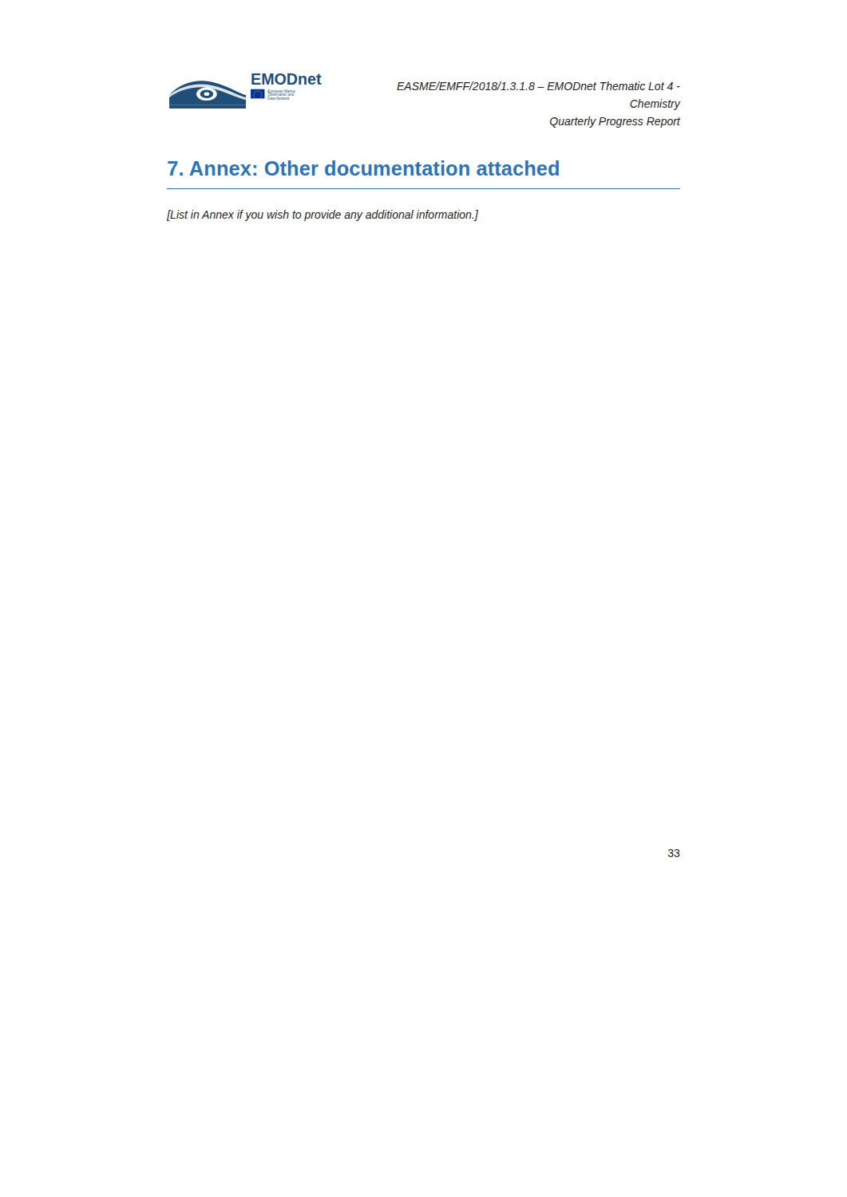EMODnet logo EMODnet European Marine Observation and Data Network
EASME/EMFF/2018/1.3.1.8 – EMODnet Thematic Lot 4 - Chemistry
Quarterly Progress Report
7. Annex: Other documentation attached
[List in Annex if you wish to provide any additional information.]
33